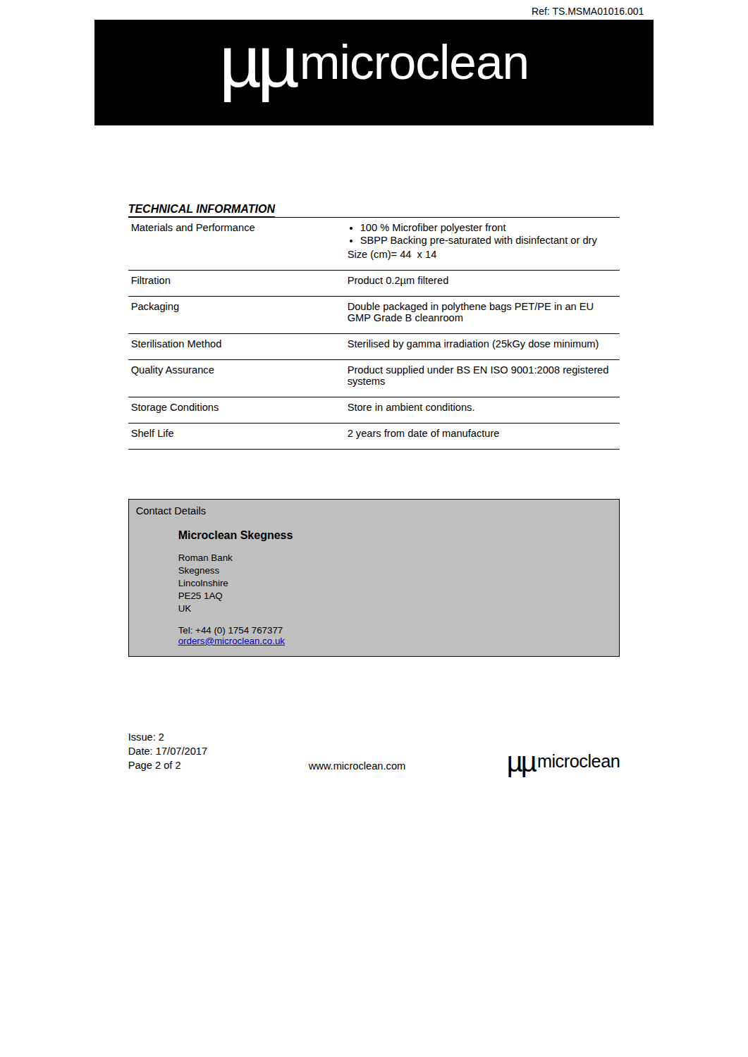Ref: TS.MSMA01016.001
µµ microclean
TECHNICAL INFORMATION
| Materials and Performance | 100 % Microfiber polyester front SBPP Backing pre-saturated with disinfectant or dry Size (cm)= 44 x 14 |
| Filtration | Product 0.2µm filtered |
| Packaging | Double packaged in polythene bags PET/PE in an EU GMP Grade B cleanroom |
| Sterilisation Method | Sterilised by gamma irradiation (25kGy dose minimum) |
| Quality Assurance | Product supplied under BS EN ISO 9001:2008 registered systems |
| Storage Conditions | Store in ambient conditions. |
| Shelf Life | 2 years from date of manufacture |
Contact Details
Microclean Skegness
Roman Bank
Skegness
Lincolnshire
PE25 1AQ
UK
Tel: +44 (0) 1754 767377
orders@microclean.co.uk
Issue: 2
Date: 17/07/2017
Page 2 of 2
www.microclean.com
µµ microclean